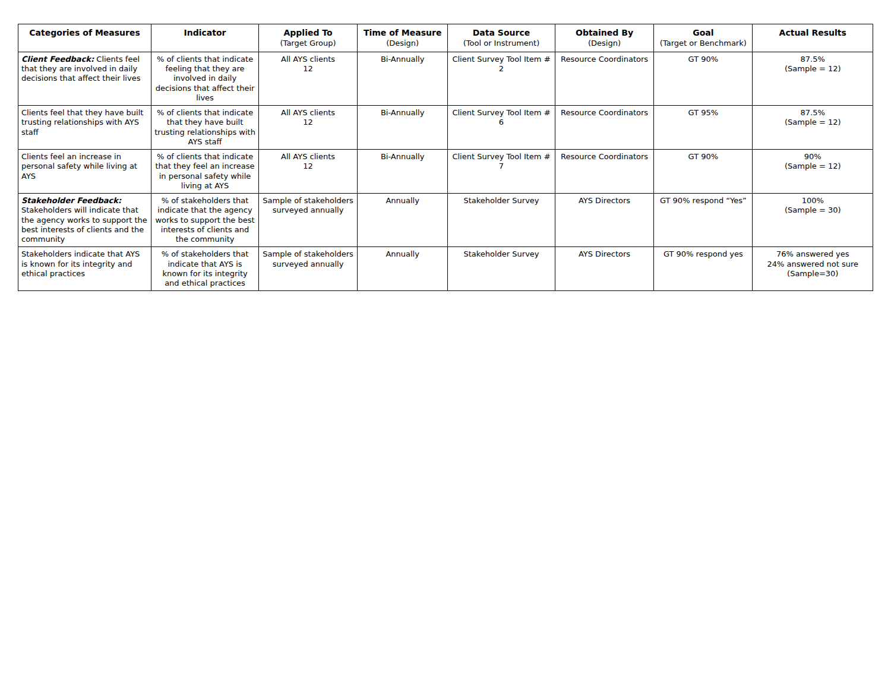| Categories of Measures | Indicator | Applied To (Target Group) | Time of Measure (Design) | Data Source (Tool or Instrument) | Obtained By (Design) | Goal (Target or Benchmark) | Actual Results |
| --- | --- | --- | --- | --- | --- | --- | --- |
| Client Feedback: Clients feel that they are involved in daily decisions that affect their lives | % of clients that indicate feeling that they are involved in daily decisions that affect their lives | All AYS clients 12 | Bi-Annually | Client Survey Tool Item # 2 | Resource Coordinators | GT 90% | 87.5% (Sample = 12) |
| Clients feel that they have built trusting relationships with AYS staff | % of clients that indicate that they have built trusting relationships with AYS staff | All AYS clients 12 | Bi-Annually | Client Survey Tool Item # 6 | Resource Coordinators | GT 95% | 87.5% (Sample = 12) |
| Clients feel an increase in personal safety while living at AYS | % of clients that indicate that they feel an increase in personal safety while living at AYS | All AYS clients 12 | Bi-Annually | Client Survey Tool Item # 7 | Resource Coordinators | GT 90% | 90% (Sample = 12) |
| Stakeholder Feedback: Stakeholders will indicate that the agency works to support the best interests of clients and the community | % of stakeholders that indicate that the agency works to support the best interests of clients and the community | Sample of stakeholders surveyed annually | Annually | Stakeholder Survey | AYS Directors | GT 90% respond “Yes” | 100% (Sample = 30) |
| Stakeholders indicate that AYS is known for its integrity and ethical practices | % of stakeholders that indicate that AYS is known for its integrity and ethical practices | Sample of stakeholders surveyed annually | Annually | Stakeholder Survey | AYS Directors | GT 90% respond yes | 76% answered yes 24% answered not sure (Sample=30) |